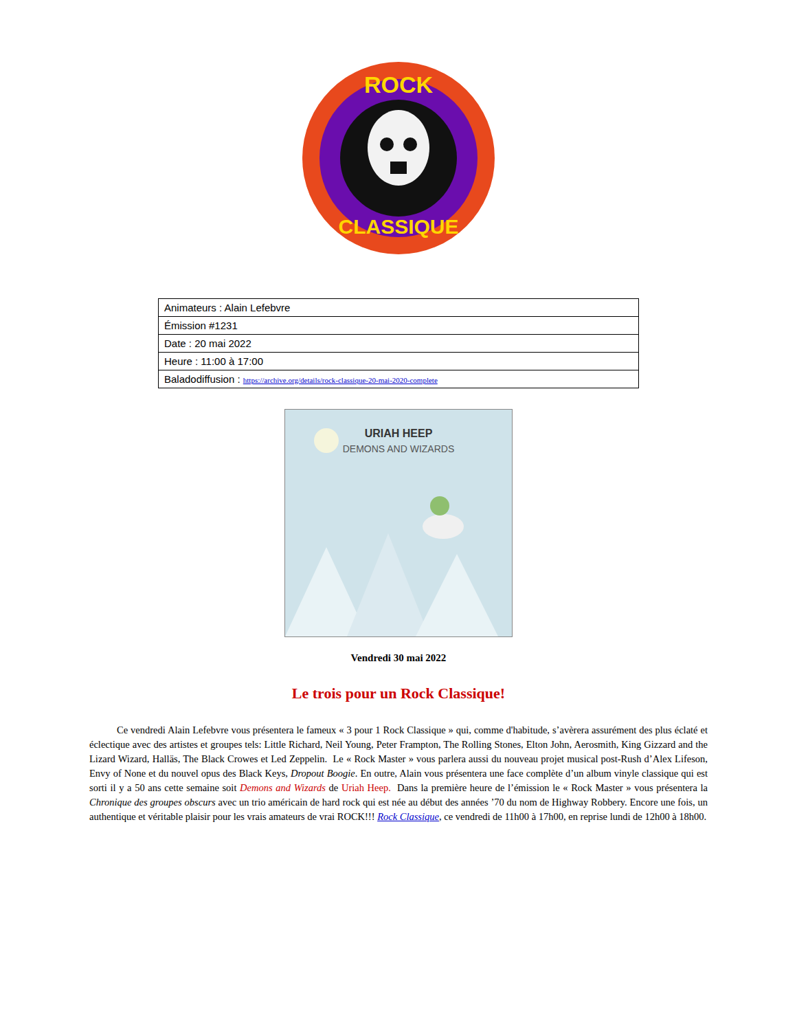| Animateurs : Alain Lefebvre |
| Émission #1231 |
| Date : 20 mai 2022 |
| Heure : 11:00 à 17:00 |
| Baladodiffusion : https://archive.org/details/rock-classique-20-mai-2020-complete |
Vendredi 30 mai 2022
Le trois pour un Rock Classique!
Ce vendredi Alain Lefebvre vous présentera le fameux « 3 pour 1 Rock Classique » qui, comme d'habitude, s’avèrera assurément des plus éclaté et éclectique avec des artistes et groupes tels: Little Richard, Neil Young, Peter Frampton, The Rolling Stones, Elton John, Aerosmith, King Gizzard and the Lizard Wizard, Halläs, The Black Crowes et Led Zeppelin. Le « Rock Master » vous parlera aussi du nouveau projet musical post-Rush d’Alex Lifeson, Envy of None et du nouvel opus des Black Keys, Dropout Boogie. En outre, Alain vous présentera une face complète d’un album vinyle classique qui est sorti il y a 50 ans cette semaine soit Demons and Wizards de Uriah Heep. Dans la première heure de l’émission le « Rock Master » vous présentera la Chronique des groupes obscurs avec un trio américain de hard rock qui est née au début des années ’70 du nom de Highway Robbery. Encore une fois, un authentique et véritable plaisir pour les vrais amateurs de vrai ROCK!!! Rock Classique, ce vendredi de 11h00 à 17h00, en reprise lundi de 12h00 à 18h00.